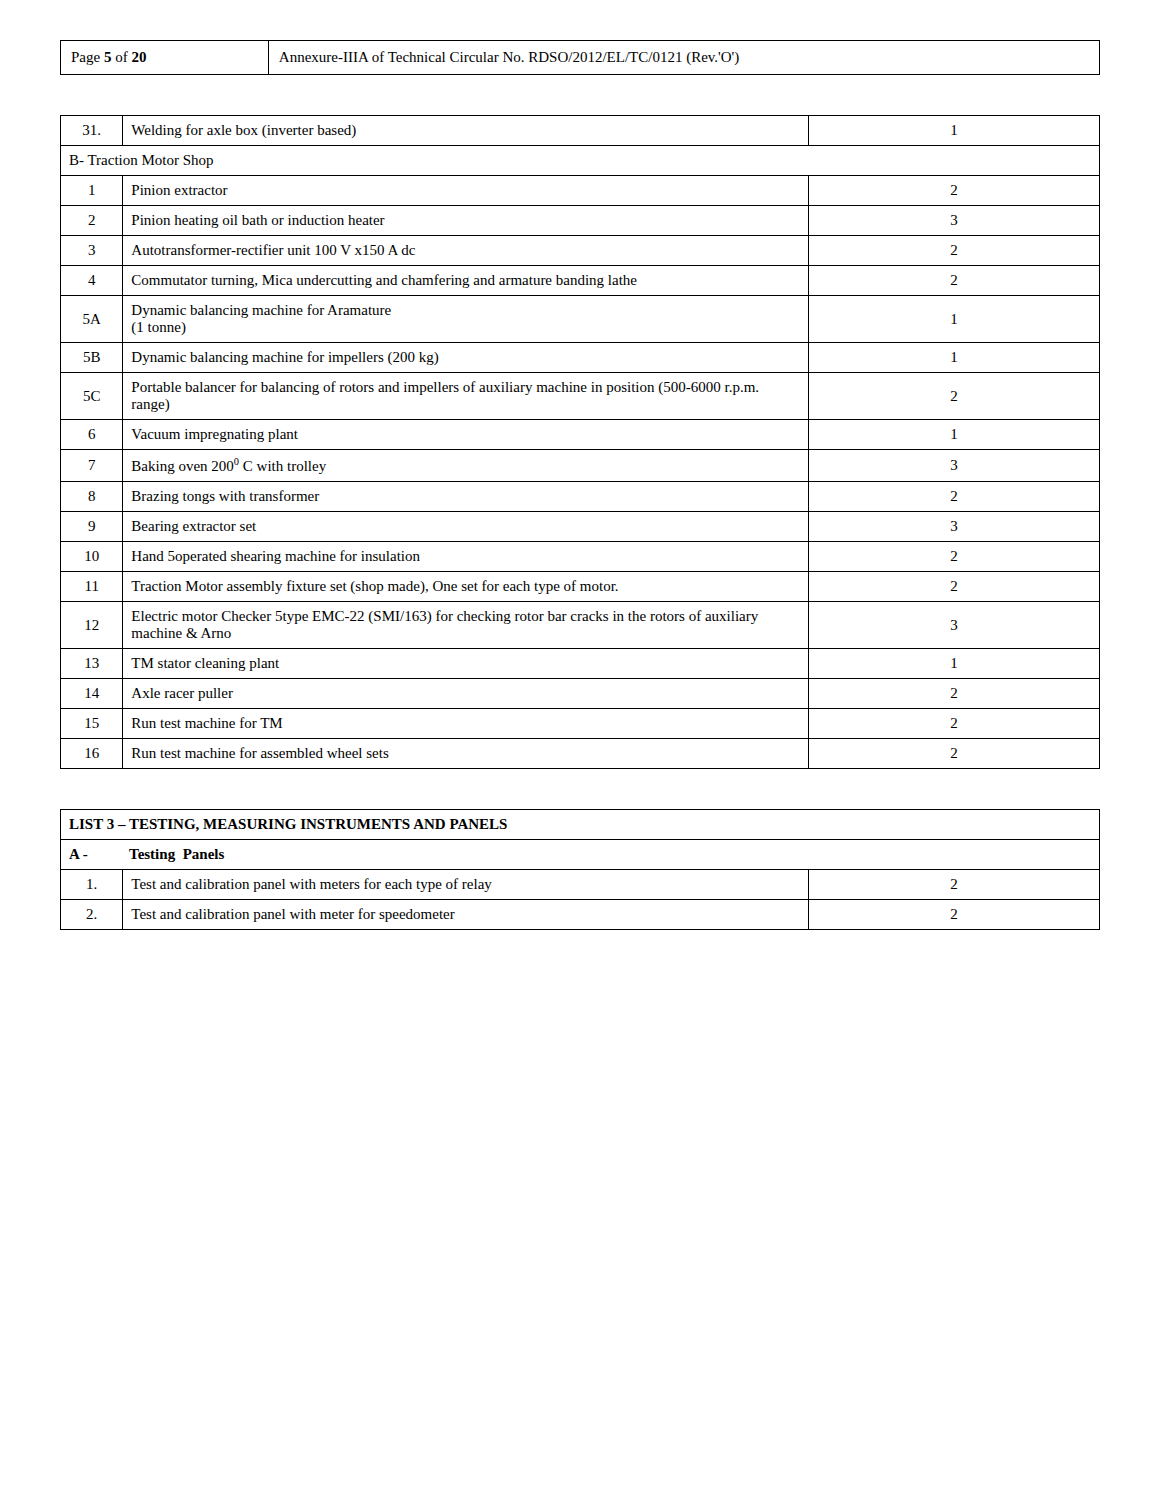| Page 5 of 20 | Annexure-IIIA of Technical Circular No. RDSO/2012/EL/TC/0121 (Rev.'O') |
| 31. | Welding for axle box (inverter based) | 1 |
| B- Traction Motor Shop |
| 1 | Pinion extractor | 2 |
| 2 | Pinion heating oil bath or induction heater | 3 |
| 3 | Autotransformer-rectifier unit 100 V x150 A dc | 2 |
| 4 | Commutator turning, Mica undercutting and chamfering and armature banding lathe | 2 |
| 5A | Dynamic balancing machine for Aramature (1 tonne) | 1 |
| 5B | Dynamic balancing machine for impellers (200 kg) | 1 |
| 5C | Portable balancer for balancing of rotors and impellers of auxiliary machine in position (500-6000 r.p.m. range) | 2 |
| 6 | Vacuum impregnating plant | 1 |
| 7 | Baking oven 200 0 C with trolley | 3 |
| 8 | Brazing tongs with transformer | 2 |
| 9 | Bearing extractor set | 3 |
| 10 | Hand 5operated shearing machine for insulation | 2 |
| 11 | Traction Motor assembly fixture set (shop made), One set for each type of motor. | 2 |
| 12 | Electric motor Checker 5type EMC-22 (SMI/163) for checking rotor bar cracks in the rotors of auxiliary machine & Arno | 3 |
| 13 | TM stator cleaning plant | 1 |
| 14 | Axle racer puller | 2 |
| 15 | Run test machine for TM | 2 |
| 16 | Run test machine for assembled wheel sets | 2 |
| LIST 3 – TESTING, MEASURING INSTRUMENTS AND PANELS |
| A - Testing Panels |
| 1. | Test and calibration panel with meters for each type of relay | 2 |
| 2. | Test and calibration panel with meter for speedometer | 2 |